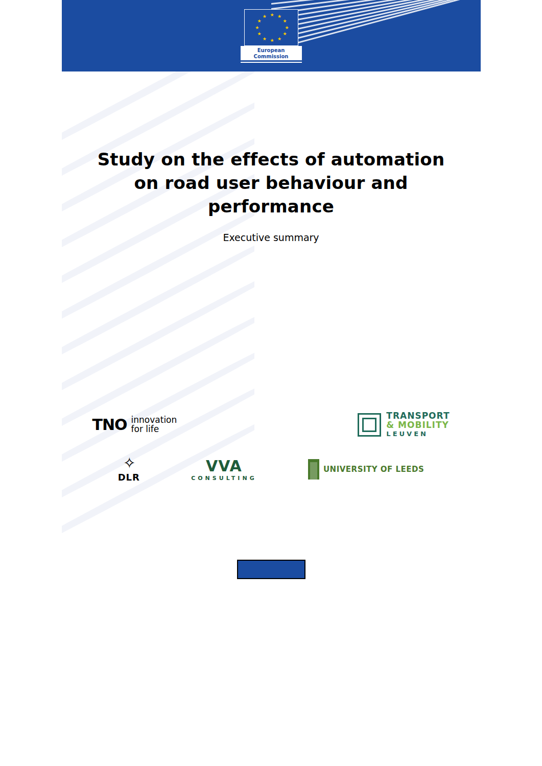★ ★ ★ ★ ★ ★ ★ ★ ★ ★ ★ ★
European
Commission
Study on the effects of automation on road user behaviour and performance
Executive summary
TNO innovation
for life
TRANSPORT
& MOBILITY
LEUVEN
✧ DLR
VVA CONSULTING
UNIVERSITY OF LEEDS